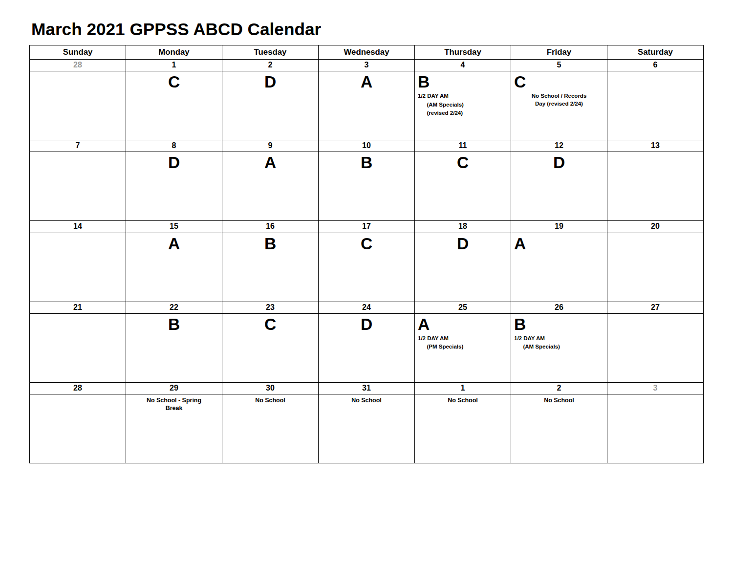March 2021 GPPSS ABCD Calendar
| Sunday | Monday | Tuesday | Wednesday | Thursday | Friday | Saturday |
| --- | --- | --- | --- | --- | --- | --- |
| 28 | 1 | 2 | 3 | 4 | 5 | 6 |
| | C | D | A | B 1/2 DAY AM (AM Specials) (revised 2/24) | C No School / Records Day (revised 2/24) | |
| 7 | 8 | 9 | 10 | 11 | 12 | 13 |
| | D | A | B | C | D | |
| 14 | 15 | 16 | 17 | 18 | 19 | 20 |
| | A | B | C | D | A | |
| 21 | 22 | 23 | 24 | 25 | 26 | 27 |
| | B | C | D | A 1/2 DAY AM (PM Specials) | B 1/2 DAY AM (AM Specials) | |
| 28 | 29 | 30 | 31 | 1 | 2 | 3 |
| | No School - Spring Break | No School | No School | No School | No School | |